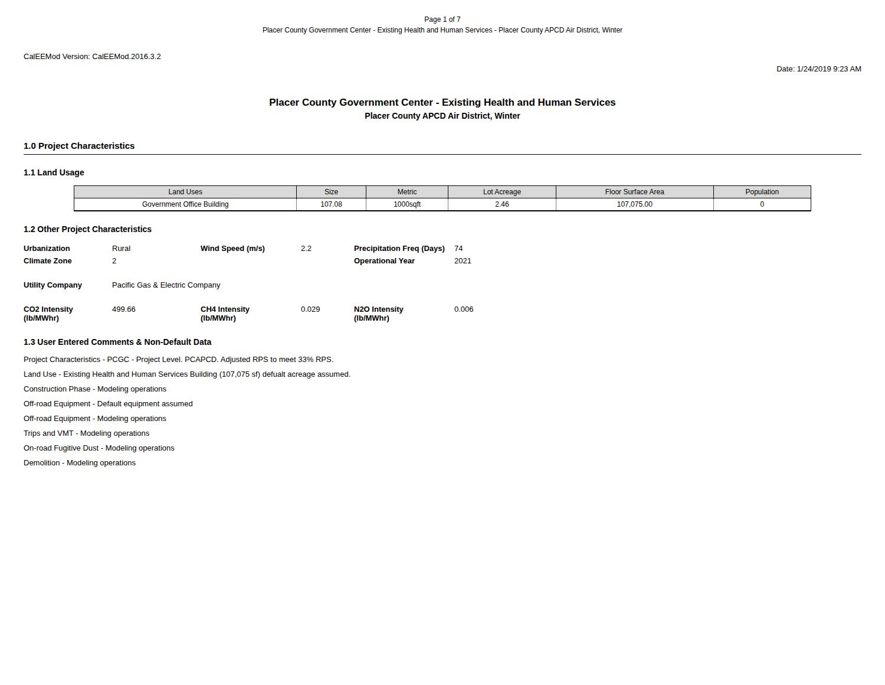Page 1 of 7
Placer County Government Center - Existing Health and Human Services - Placer County APCD Air District, Winter
CalEEMod Version: CalEEMod.2016.3.2
Date: 1/24/2019 9:23 AM
Placer County Government Center - Existing Health and Human Services
Placer County APCD Air District, Winter
1.0 Project Characteristics
1.1 Land Usage
| Land Uses | Size | Metric | Lot Acreage | Floor Surface Area | Population |
| --- | --- | --- | --- | --- | --- |
| Government Office Building | 107.08 | 1000sqft | 2.46 | 107,075.00 | 0 |
1.2 Other Project Characteristics
| Urbanization | Rural | Wind Speed (m/s) | 2.2 | Precipitation Freq (Days) | 74 |
| Climate Zone | 2 | | | Operational Year | 2021 |
| Utility Company | Pacific Gas & Electric Company |
| CO2 Intensity (lb/MWhr) | 499.66 | CH4 Intensity (lb/MWhr) | 0.029 | N2O Intensity (lb/MWhr) | 0.006 |
1.3 User Entered Comments & Non-Default Data
Project Characteristics - PCGC - Project Level. PCAPCD. Adjusted RPS to meet 33% RPS.
Land Use - Existing Health and Human Services Building (107,075 sf) defualt acreage assumed.
Construction Phase - Modeling operations
Off-road Equipment - Default equipment assumed
Off-road Equipment - Modeling operations
Trips and VMT - Modeling operations
On-road Fugitive Dust - Modeling operations
Demolition - Modeling operations